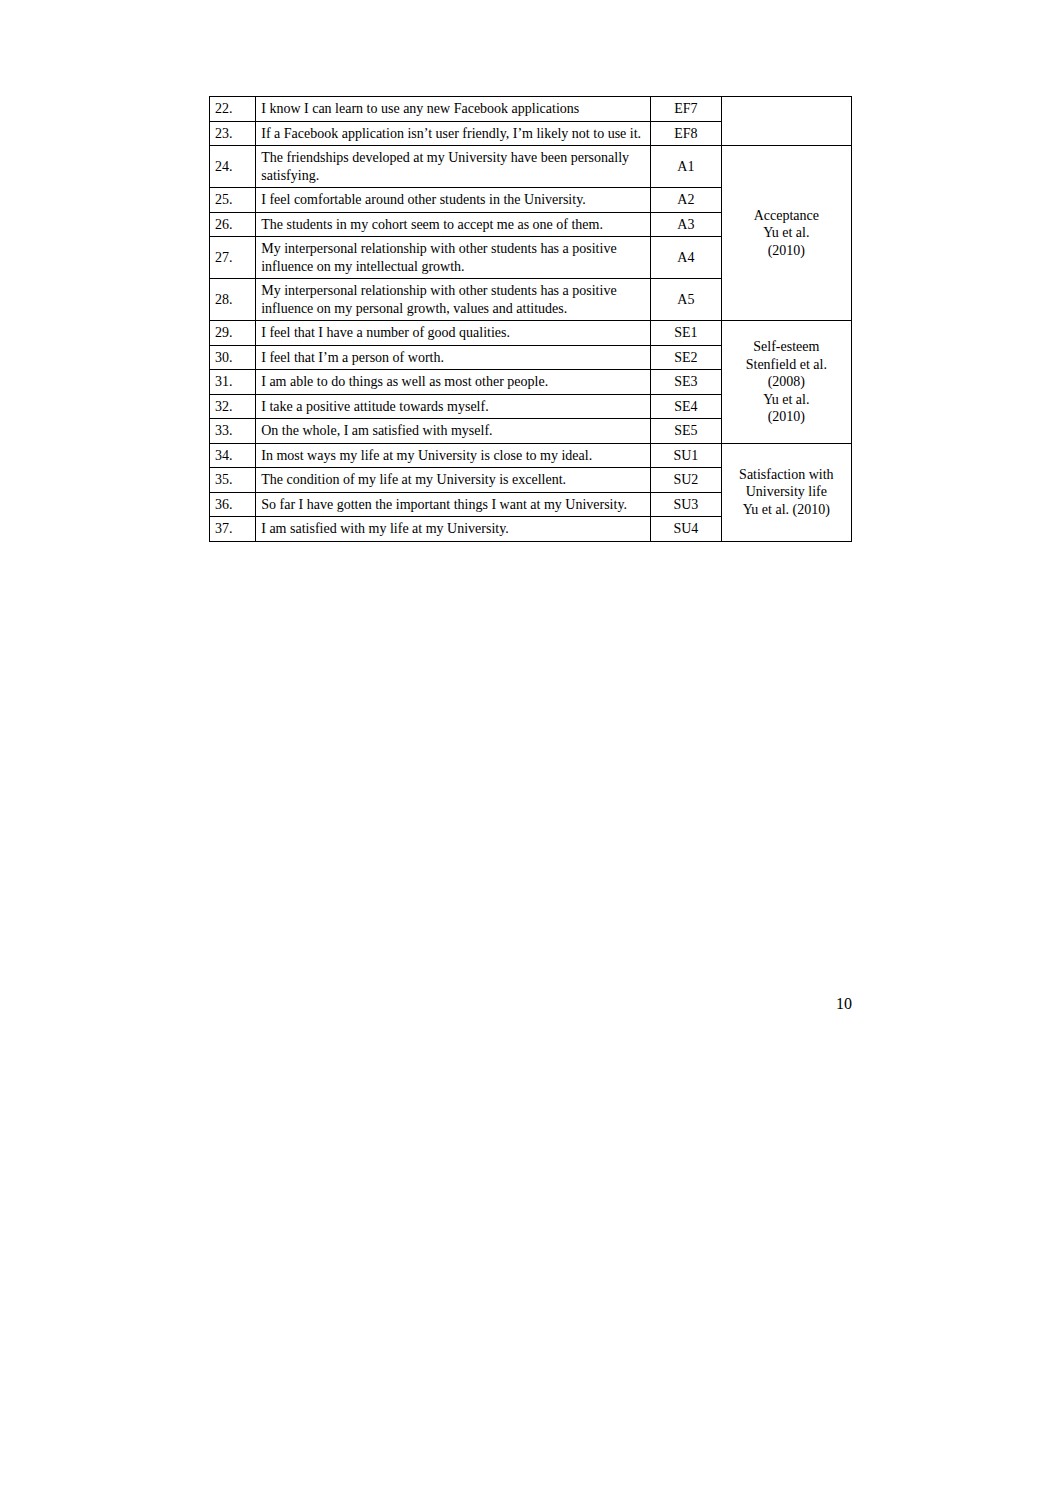| 22. | I know I can learn to use any new Facebook applications | EF7 | |
| 23. | If a Facebook application isn’t user friendly, I’m likely not to use it. | EF8 |
| 24. | The friendships developed at my University have been personally satisfying. | A1 | Acceptance Yu et al. (2010) |
| 25. | I feel comfortable around other students in the University. | A2 |
| 26. | The students in my cohort seem to accept me as one of them. | A3 |
| 27. | My interpersonal relationship with other students has a positive influence on my intellectual growth. | A4 |
| 28. | My interpersonal relationship with other students has a positive influence on my personal growth, values and attitudes. | A5 |
| 29. | I feel that I have a number of good qualities. | SE1 | Self-esteem Stenfield et al. (2008) Yu et al. (2010) |
| 30. | I feel that I’m a person of worth. | SE2 |
| 31. | I am able to do things as well as most other people. | SE3 |
| 32. | I take a positive attitude towards myself. | SE4 |
| 33. | On the whole, I am satisfied with myself. | SE5 |
| 34. | In most ways my life at my University is close to my ideal. | SU1 | Satisfaction with University life Yu et al. (2010) |
| 35. | The condition of my life at my University is excellent. | SU2 |
| 36. | So far I have gotten the important things I want at my University. | SU3 |
| 37. | I am satisfied with my life at my University. | SU4 |
10